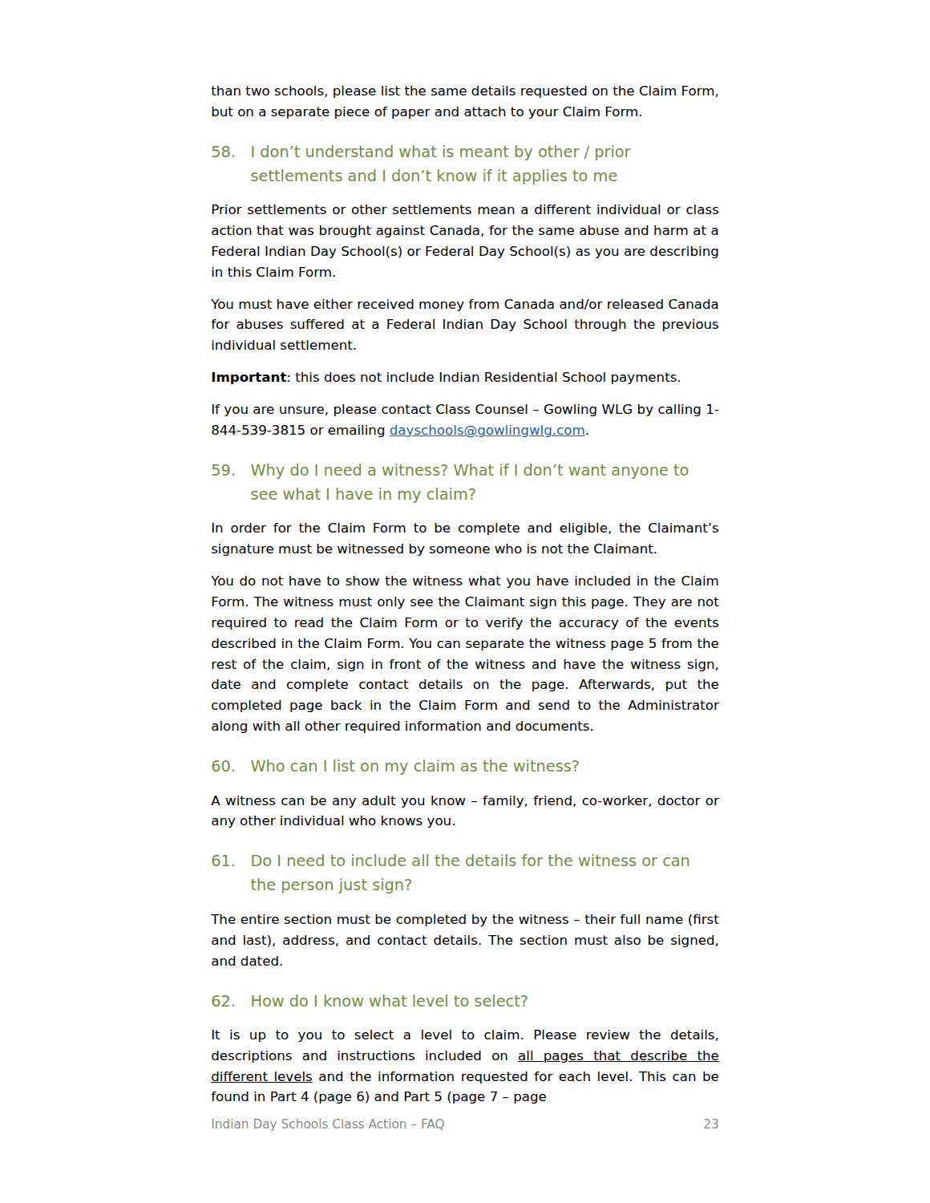than two schools, please list the same details requested on the Claim Form, but on a separate piece of paper and attach to your Claim Form.
58. I don’t understand what is meant by other / prior settlements and I don’t know if it applies to me
Prior settlements or other settlements mean a different individual or class action that was brought against Canada, for the same abuse and harm at a Federal Indian Day School(s) or Federal Day School(s) as you are describing in this Claim Form.
You must have either received money from Canada and/or released Canada for abuses suffered at a Federal Indian Day School through the previous individual settlement.
Important: this does not include Indian Residential School payments.
If you are unsure, please contact Class Counsel – Gowling WLG by calling 1-844-539-3815 or emailing dayschools@gowlingwlg.com.
59. Why do I need a witness? What if I don’t want anyone to see what I have in my claim?
In order for the Claim Form to be complete and eligible, the Claimant’s signature must be witnessed by someone who is not the Claimant.
You do not have to show the witness what you have included in the Claim Form. The witness must only see the Claimant sign this page. They are not required to read the Claim Form or to verify the accuracy of the events described in the Claim Form. You can separate the witness page 5 from the rest of the claim, sign in front of the witness and have the witness sign, date and complete contact details on the page. Afterwards, put the completed page back in the Claim Form and send to the Administrator along with all other required information and documents.
60. Who can I list on my claim as the witness?
A witness can be any adult you know – family, friend, co-worker, doctor or any other individual who knows you.
61. Do I need to include all the details for the witness or can the person just sign?
The entire section must be completed by the witness – their full name (first and last), address, and contact details. The section must also be signed, and dated.
62. How do I know what level to select?
It is up to you to select a level to claim. Please review the details, descriptions and instructions included on all pages that describe the different levels and the information requested for each level. This can be found in Part 4 (page 6) and Part 5 (page 7 – page
Indian Day Schools Class Action – FAQ 23